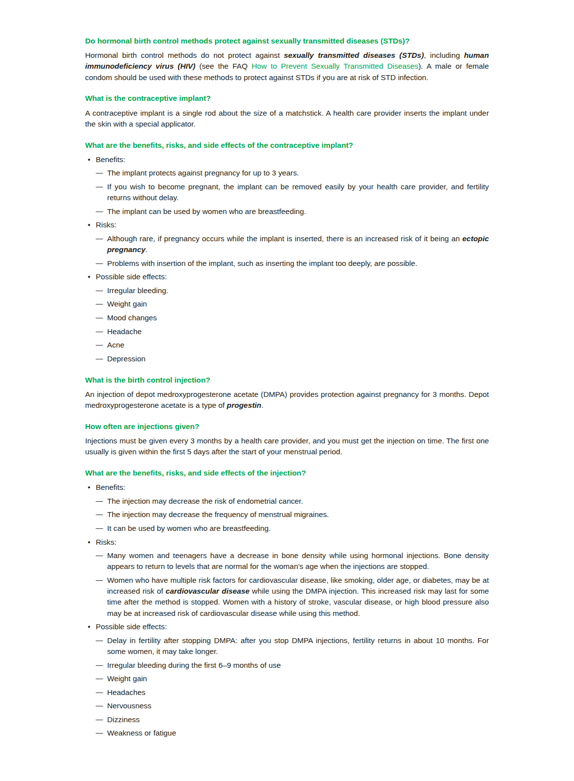Do hormonal birth control methods protect against sexually transmitted diseases (STDs)?
Hormonal birth control methods do not protect against sexually transmitted diseases (STDs), including human immunodeficiency virus (HIV) (see the FAQ How to Prevent Sexually Transmitted Diseases). A male or female condom should be used with these methods to protect against STDs if you are at risk of STD infection.
What is the contraceptive implant?
A contraceptive implant is a single rod about the size of a matchstick. A health care provider inserts the implant under the skin with a special applicator.
What are the benefits, risks, and side effects of the contraceptive implant?
Benefits:
The implant protects against pregnancy for up to 3 years.
If you wish to become pregnant, the implant can be removed easily by your health care provider, and fertility returns without delay.
The implant can be used by women who are breastfeeding.
Risks:
Although rare, if pregnancy occurs while the implant is inserted, there is an increased risk of it being an ectopic pregnancy.
Problems with insertion of the implant, such as inserting the implant too deeply, are possible.
Possible side effects:
Irregular bleeding.
Weight gain
Mood changes
Headache
Acne
Depression
What is the birth control injection?
An injection of depot medroxyprogesterone acetate (DMPA) provides protection against pregnancy for 3 months. Depot medroxyprogesterone acetate is a type of progestin.
How often are injections given?
Injections must be given every 3 months by a health care provider, and you must get the injection on time. The first one usually is given within the first 5 days after the start of your menstrual period.
What are the benefits, risks, and side effects of the injection?
Benefits:
The injection may decrease the risk of endometrial cancer.
The injection may decrease the frequency of menstrual migraines.
It can be used by women who are breastfeeding.
Risks:
Many women and teenagers have a decrease in bone density while using hormonal injections. Bone density appears to return to levels that are normal for the woman's age when the injections are stopped.
Women who have multiple risk factors for cardiovascular disease, like smoking, older age, or diabetes, may be at increased risk of cardiovascular disease while using the DMPA injection. This increased risk may last for some time after the method is stopped. Women with a history of stroke, vascular disease, or high blood pressure also may be at increased risk of cardiovascular disease while using this method.
Possible side effects:
Delay in fertility after stopping DMPA: after you stop DMPA injections, fertility returns in about 10 months. For some women, it may take longer.
Irregular bleeding during the first 6–9 months of use
Weight gain
Headaches
Nervousness
Dizziness
Weakness or fatigue